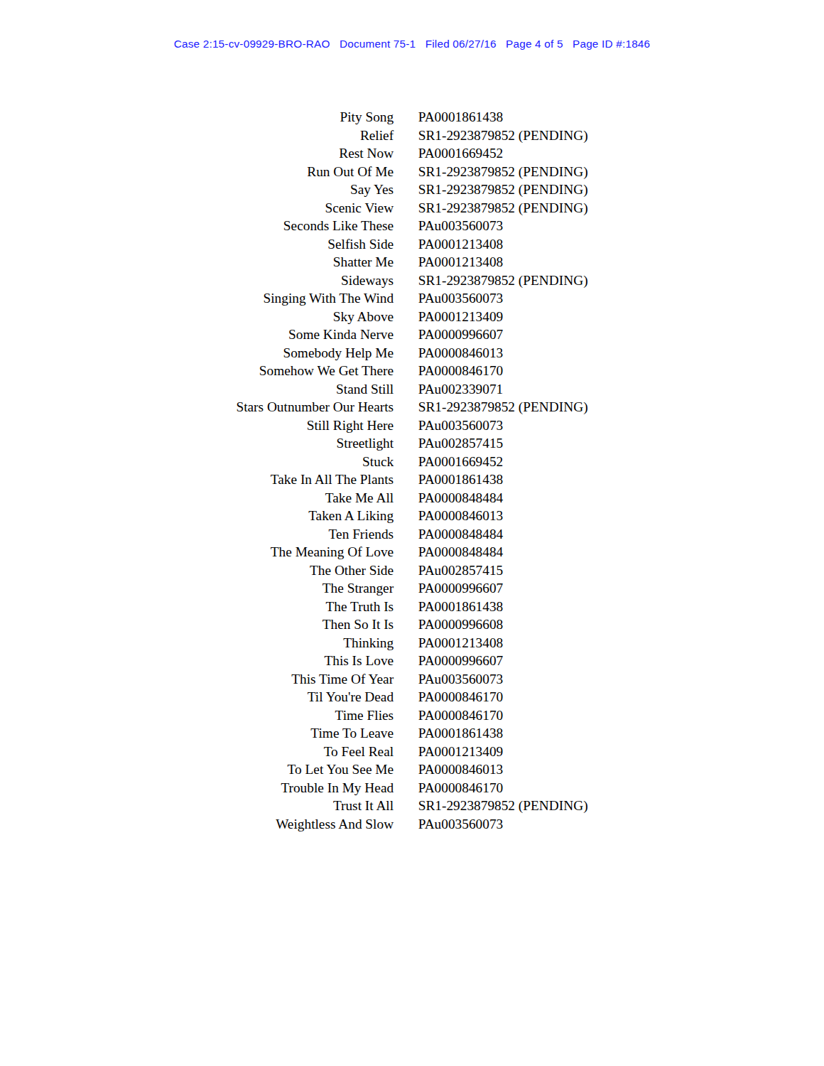Case 2:15-cv-09929-BRO-RAO Document 75-1 Filed 06/27/16 Page 4 of 5 Page ID #:1846
| Pity Song | PA0001861438 |
| Relief | SR1-2923879852 (PENDING) |
| Rest Now | PA0001669452 |
| Run Out Of Me | SR1-2923879852 (PENDING) |
| Say Yes | SR1-2923879852 (PENDING) |
| Scenic View | SR1-2923879852 (PENDING) |
| Seconds Like These | PAu003560073 |
| Selfish Side | PA0001213408 |
| Shatter Me | PA0001213408 |
| Sideways | SR1-2923879852 (PENDING) |
| Singing With The Wind | PAu003560073 |
| Sky Above | PA0001213409 |
| Some Kinda Nerve | PA0000996607 |
| Somebody Help Me | PA0000846013 |
| Somehow We Get There | PA0000846170 |
| Stand Still | PAu002339071 |
| Stars Outnumber Our Hearts | SR1-2923879852 (PENDING) |
| Still Right Here | PAu003560073 |
| Streetlight | PAu002857415 |
| Stuck | PA0001669452 |
| Take In All The Plants | PA0001861438 |
| Take Me All | PA0000848484 |
| Taken A Liking | PA0000846013 |
| Ten Friends | PA0000848484 |
| The Meaning Of Love | PA0000848484 |
| The Other Side | PAu002857415 |
| The Stranger | PA0000996607 |
| The Truth Is | PA0001861438 |
| Then So It Is | PA0000996608 |
| Thinking | PA0001213408 |
| This Is Love | PA0000996607 |
| This Time Of Year | PAu003560073 |
| Til You're Dead | PA0000846170 |
| Time Flies | PA0000846170 |
| Time To Leave | PA0001861438 |
| To Feel Real | PA0001213409 |
| To Let You See Me | PA0000846013 |
| Trouble In My Head | PA0000846170 |
| Trust It All | SR1-2923879852 (PENDING) |
| Weightless And Slow | PAu003560073 |